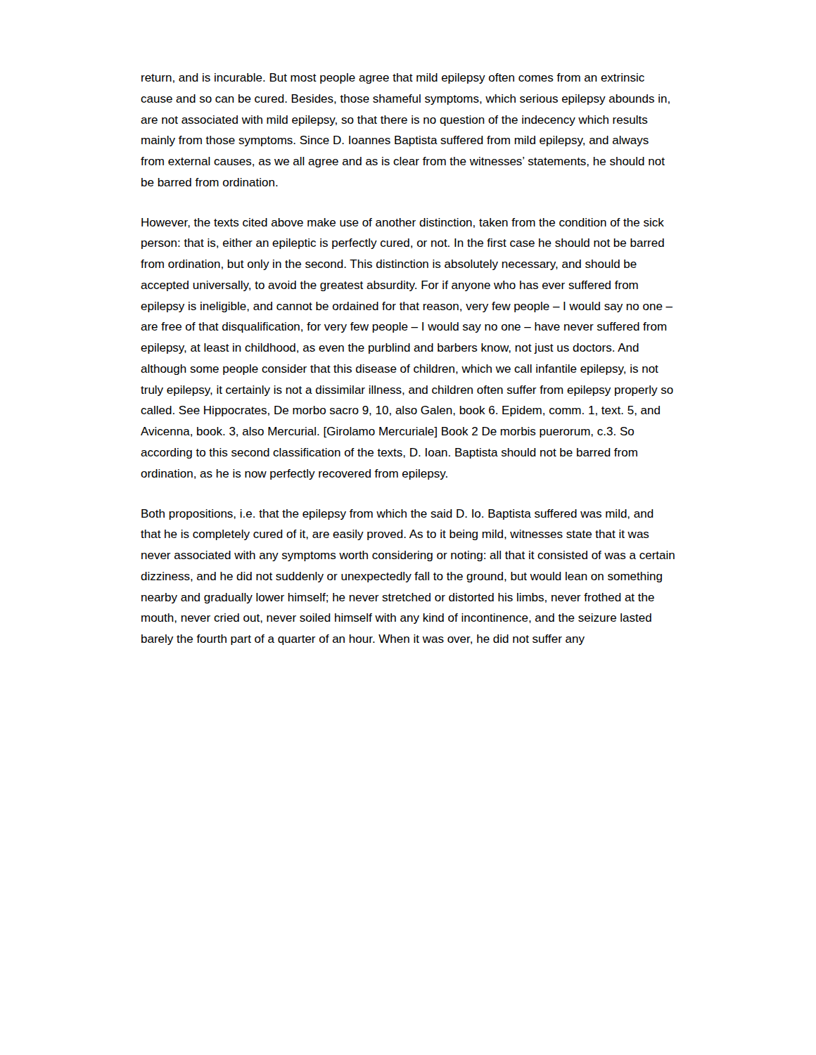return, and is incurable. But most people agree that mild epilepsy often comes from an extrinsic cause and so can be cured. Besides, those shameful symptoms, which serious epilepsy abounds in, are not associated with mild epilepsy, so that there is no question of the indecency which results mainly from those symptoms. Since D. Ioannes Baptista suffered from mild epilepsy, and always from external causes, as we all agree and as is clear from the witnesses’ statements, he should not be barred from ordination.
However, the texts cited above make use of another distinction, taken from the condition of the sick person: that is, either an epileptic is perfectly cured, or not. In the first case he should not be barred from ordination, but only in the second. This distinction is absolutely necessary, and should be accepted universally, to avoid the greatest absurdity. For if anyone who has ever suffered from epilepsy is ineligible, and cannot be ordained for that reason, very few people – I would say no one – are free of that disqualification, for very few people – I would say no one – have never suffered from epilepsy, at least in childhood, as even the purblind and barbers know, not just us doctors. And although some people consider that this disease of children, which we call infantile epilepsy, is not truly epilepsy, it certainly is not a dissimilar illness, and children often suffer from epilepsy properly so called. See Hippocrates, De morbo sacro 9, 10, also Galen, book 6. Epidem, comm. 1, text. 5, and Avicenna, book. 3, also Mercurial. [Girolamo Mercuriale] Book 2 De morbis puerorum, c.3. So according to this second classification of the texts, D. Ioan. Baptista should not be barred from ordination, as he is now perfectly recovered from epilepsy.
Both propositions, i.e. that the epilepsy from which the said D. Io. Baptista suffered was mild, and that he is completely cured of it, are easily proved. As to it being mild, witnesses state that it was never associated with any symptoms worth considering or noting: all that it consisted of was a certain dizziness, and he did not suddenly or unexpectedly fall to the ground, but would lean on something nearby and gradually lower himself; he never stretched or distorted his limbs, never frothed at the mouth, never cried out, never soiled himself with any kind of incontinence, and the seizure lasted barely the fourth part of a quarter of an hour. When it was over, he did not suffer any